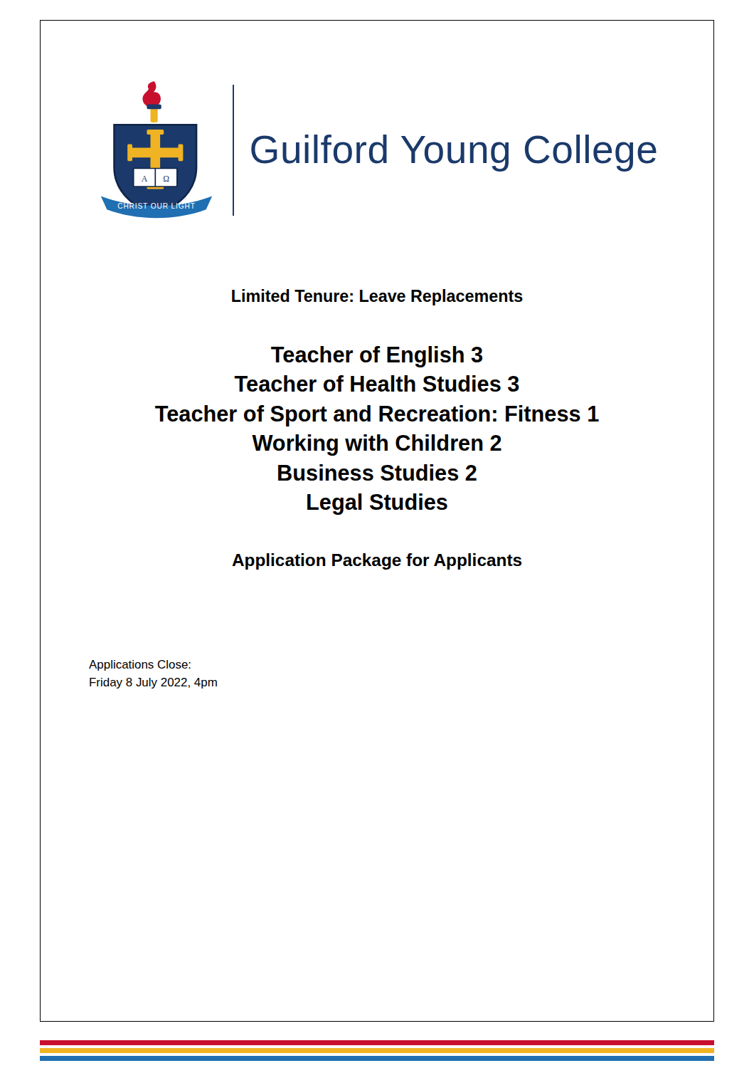A Ω CHRIST OUR LIGHT
Guilford Young College
Limited Tenure: Leave Replacements
Teacher of English 3
Teacher of Health Studies 3
Teacher of Sport and Recreation: Fitness 1
Working with Children 2
Business Studies 2
Legal Studies
Application Package for Applicants
Applications Close:
Friday 8 July 2022, 4pm